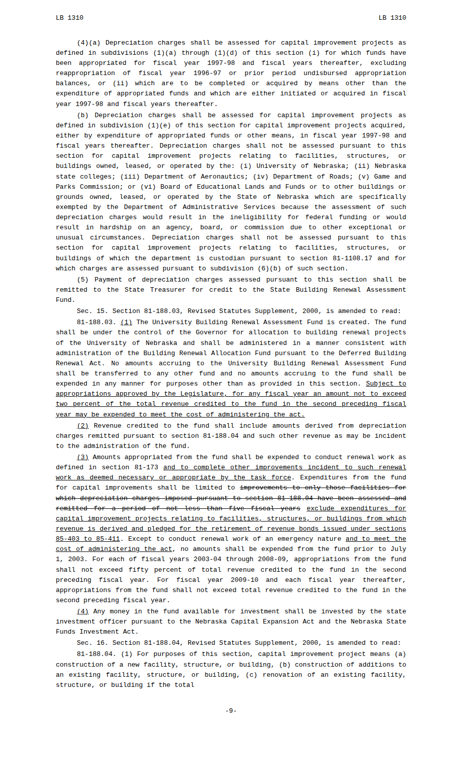LB 1310 LB 1310
(4)(a) Depreciation charges shall be assessed for capital improvement projects as defined in subdivisions (1)(a) through (1)(d) of this section (i) for which funds have been appropriated for fiscal year 1997-98 and fiscal years thereafter, excluding reappropriation of fiscal year 1996-97 or prior period undisbursed appropriation balances, or (ii) which are to be completed or acquired by means other than the expenditure of appropriated funds and which are either initiated or acquired in fiscal year 1997-98 and fiscal years thereafter.
(b) Depreciation charges shall be assessed for capital improvement projects as defined in subdivision (1)(e) of this section for capital improvement projects acquired, either by expenditure of appropriated funds or other means, in fiscal year 1997-98 and fiscal years thereafter. Depreciation charges shall not be assessed pursuant to this section for capital improvement projects relating to facilities, structures, or buildings owned, leased, or operated by the: (i) University of Nebraska; (ii) Nebraska state colleges; (iii) Department of Aeronautics; (iv) Department of Roads; (v) Game and Parks Commission; or (vi) Board of Educational Lands and Funds or to other buildings or grounds owned, leased, or operated by the State of Nebraska which are specifically exempted by the Department of Administrative Services because the assessment of such depreciation charges would result in the ineligibility for federal funding or would result in hardship on an agency, board, or commission due to other exceptional or unusual circumstances. Depreciation charges shall not be assessed pursuant to this section for capital improvement projects relating to facilities, structures, or buildings of which the department is custodian pursuant to section 81-1108.17 and for which charges are assessed pursuant to subdivision (6)(b) of such section.
(5) Payment of depreciation charges assessed pursuant to this section shall be remitted to the State Treasurer for credit to the State Building Renewal Assessment Fund.
Sec. 15. Section 81-188.03, Revised Statutes Supplement, 2000, is amended to read:
81-188.03. (1) The University Building Renewal Assessment Fund is created. The fund shall be under the control of the Governor for allocation to building renewal projects of the University of Nebraska and shall be administered in a manner consistent with administration of the Building Renewal Allocation Fund pursuant to the Deferred Building Renewal Act. No amounts accruing to the University Building Renewal Assessment Fund shall be transferred to any other fund and no amounts accruing to the fund shall be expended in any manner for purposes other than as provided in this section. Subject to appropriations approved by the Legislature, for any fiscal year an amount not to exceed two percent of the total revenue credited to the fund in the second preceding fiscal year may be expended to meet the cost of administering the act.
(2) Revenue credited to the fund shall include amounts derived from depreciation charges remitted pursuant to section 81-188.04 and such other revenue as may be incident to the administration of the fund.
(3) Amounts appropriated from the fund shall be expended to conduct renewal work as defined in section 81-173 and to complete other improvements incident to such renewal work as deemed necessary or appropriate by the task force. Expenditures from the fund for capital improvements shall be limited to improvements to only those facilities for which depreciation charges imposed pursuant to section 81-188.04 have been assessed and remitted for a period of not less than five fiscal years exclude expenditures for capital improvement projects relating to facilities, structures, or buildings from which revenue is derived and pledged for the retirement of revenue bonds issued under sections 85-403 to 85-411. Except to conduct renewal work of an emergency nature and to meet the cost of administering the act, no amounts shall be expended from the fund prior to July 1, 2003. For each of fiscal years 2003-04 through 2008-09, appropriations from the fund shall not exceed fifty percent of total revenue credited to the fund in the second preceding fiscal year. For fiscal year 2009-10 and each fiscal year thereafter, appropriations from the fund shall not exceed total revenue credited to the fund in the second preceding fiscal year.
(4) Any money in the fund available for investment shall be invested by the state investment officer pursuant to the Nebraska Capital Expansion Act and the Nebraska State Funds Investment Act.
Sec. 16. Section 81-188.04, Revised Statutes Supplement, 2000, is amended to read:
81-188.04. (1) For purposes of this section, capital improvement project means (a) construction of a new facility, structure, or building, (b) construction of additions to an existing facility, structure, or building, (c) renovation of an existing facility, structure, or building if the total
-9-